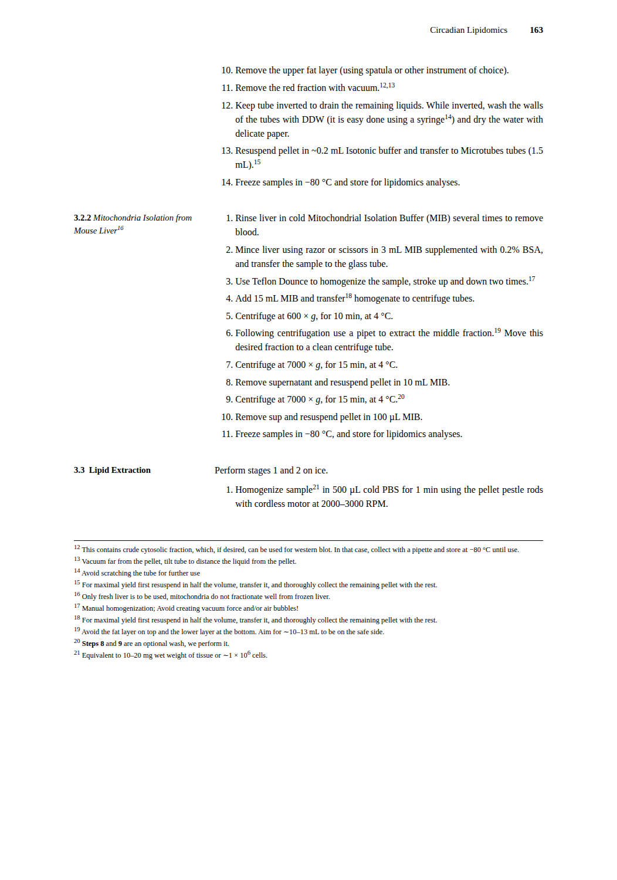Circadian Lipidomics 163
Remove the upper fat layer (using spatula or other instrument of choice).
Remove the red fraction with vacuum.12,13
Keep tube inverted to drain the remaining liquids. While inverted, wash the walls of the tubes with DDW (it is easy done using a syringe14) and dry the water with delicate paper.
Resuspend pellet in ~0.2 mL Isotonic buffer and transfer to Microtubes tubes (1.5 mL).15
Freeze samples in −80 °C and store for lipidomics analyses.
3.2.2 Mitochondria Isolation from Mouse Liver16
Rinse liver in cold Mitochondrial Isolation Buffer (MIB) several times to remove blood.
Mince liver using razor or scissors in 3 mL MIB supplemented with 0.2% BSA, and transfer the sample to the glass tube.
Use Teflon Dounce to homogenize the sample, stroke up and down two times.17
Add 15 mL MIB and transfer18 homogenate to centrifuge tubes.
Centrifuge at 600 × g, for 10 min, at 4 °C.
Following centrifugation use a pipet to extract the middle fraction.19 Move this desired fraction to a clean centrifuge tube.
Centrifuge at 7000 × g, for 15 min, at 4 °C.
Remove supernatant and resuspend pellet in 10 mL MIB.
Centrifuge at 7000 × g, for 15 min, at 4 °C.20
Remove sup and resuspend pellet in 100 µL MIB.
Freeze samples in −80 °C, and store for lipidomics analyses.
3.3 Lipid Extraction
Perform stages 1 and 2 on ice.
Homogenize sample21 in 500 µL cold PBS for 1 min using the pellet pestle rods with cordless motor at 2000–3000 RPM.
12 This contains crude cytosolic fraction, which, if desired, can be used for western blot. In that case, collect with a pipette and store at −80 °C until use.
13 Vacuum far from the pellet, tilt tube to distance the liquid from the pellet.
14 Avoid scratching the tube for further use
15 For maximal yield first resuspend in half the volume, transfer it, and thoroughly collect the remaining pellet with the rest.
16 Only fresh liver is to be used, mitochondria do not fractionate well from frozen liver.
17 Manual homogenization; Avoid creating vacuum force and/or air bubbles!
18 For maximal yield first resuspend in half the volume, transfer it, and thoroughly collect the remaining pellet with the rest.
19 Avoid the fat layer on top and the lower layer at the bottom. Aim for ∼10–13 mL to be on the safe side.
20 Steps 8 and 9 are an optional wash, we perform it.
21 Equivalent to 10–20 mg wet weight of tissue or ∼1 × 106 cells.